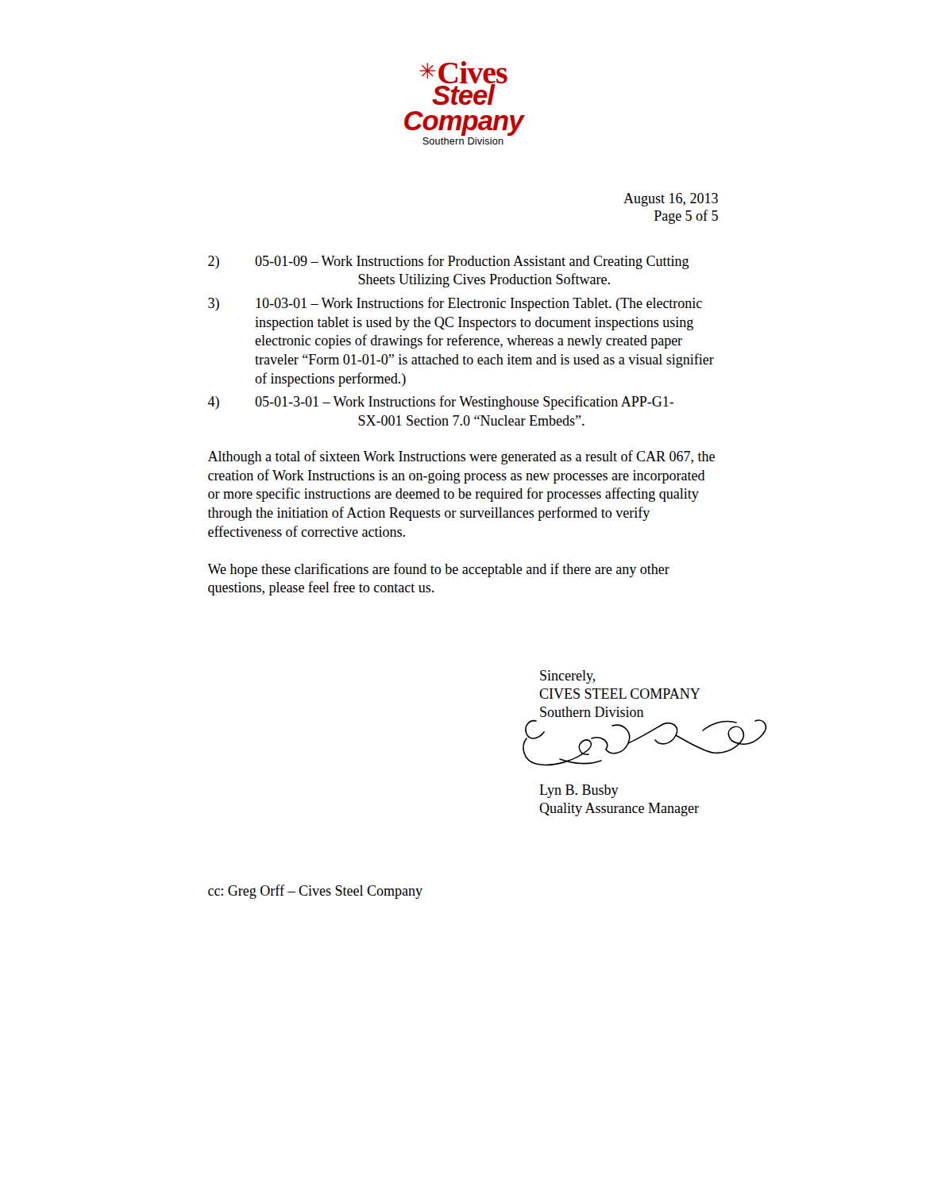✳Cives
Steel Company
Southern Division
August 16, 2013
Page 5 of 5
2) 05-01-09 – Work Instructions for Production Assistant and Creating Cutting Sheets Utilizing Cives Production Software.
3) 10-03-01 – Work Instructions for Electronic Inspection Tablet. (The electronic inspection tablet is used by the QC Inspectors to document inspections using electronic copies of drawings for reference, whereas a newly created paper traveler “Form 01-01-0” is attached to each item and is used as a visual signifier of inspections performed.)
4) 05-01-3-01 – Work Instructions for Westinghouse Specification APP-G1- SX-001 Section 7.0 “Nuclear Embeds”.
Although a total of sixteen Work Instructions were generated as a result of CAR 067, the creation of Work Instructions is an on-going process as new processes are incorporated or more specific instructions are deemed to be required for processes affecting quality through the initiation of Action Requests or surveillances performed to verify effectiveness of corrective actions.
We hope these clarifications are found to be acceptable and if there are any other questions, please feel free to contact us.
Sincerely,
CIVES STEEL COMPANY
Southern Division
Lyn B. Busby
Quality Assurance Manager
cc: Greg Orff – Cives Steel Company